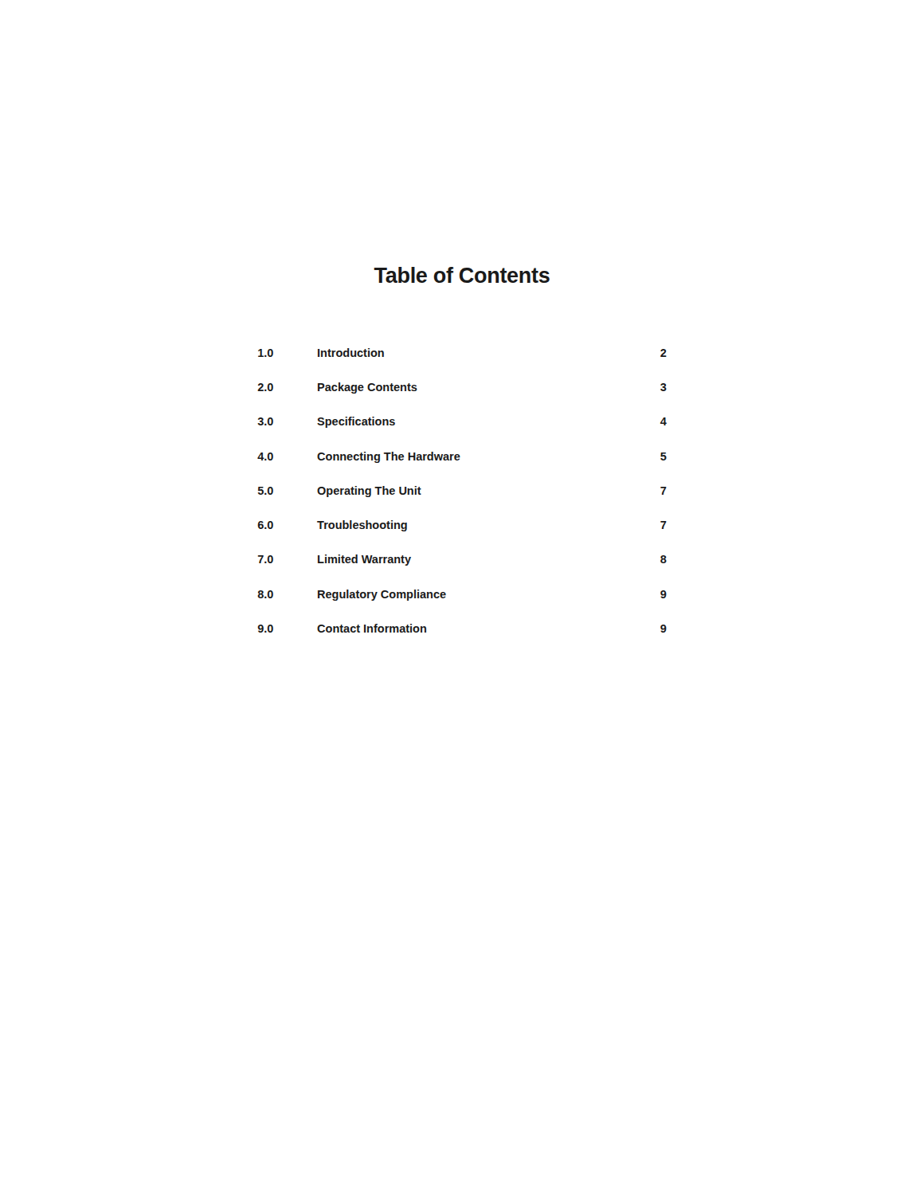Table of Contents
| 1.0 | Introduction | 2 |
| 2.0 | Package Contents | 3 |
| 3.0 | Specifications | 4 |
| 4.0 | Connecting The Hardware | 5 |
| 5.0 | Operating The Unit | 7 |
| 6.0 | Troubleshooting | 7 |
| 7.0 | Limited Warranty | 8 |
| 8.0 | Regulatory Compliance | 9 |
| 9.0 | Contact Information | 9 |